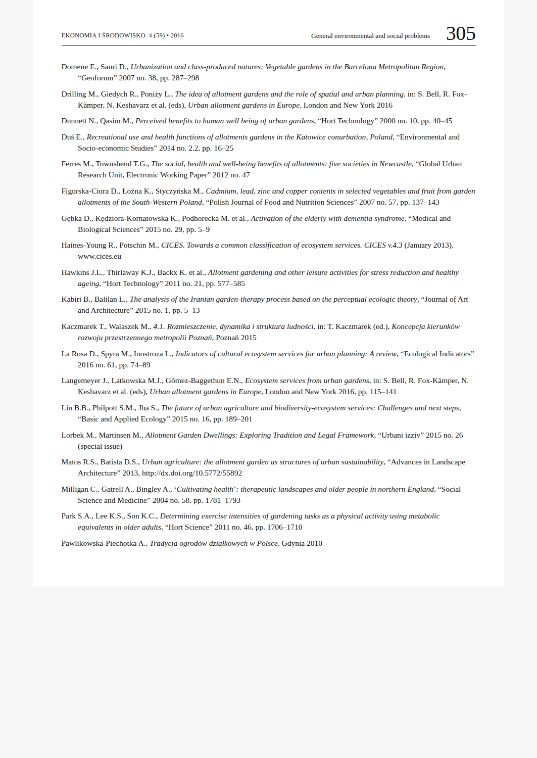EKONOMIA I ŚRODOWISKO 4 (59) • 2016
General environmental and social problems
305
Domene E., Sauri D., Urbanization and class-produced natures: Vegetable gardens in the Barcelona Metropolitan Region, “Geoforum” 2007 no. 38, pp. 287–298
Drilling M., Giedych R., Poniży L., The idea of allotment gardens and the role of spatial and urban planning, in: S. Bell, R. Fox-Kämper, N. Keshavarz et al. (eds), Urban allotment gardens in Europe, London and New York 2016
Dunnett N., Qasim M., Perceived benefits to human well being of urban gardens, “Hort Technology” 2000 no. 10, pp. 40–45
Duś E., Recreational use and health functions of allotments gardens in the Katowice conurbation, Poland, “Environmental and Socio-economic Studies” 2014 no. 2.2, pp. 16–25
Ferres M., Townshend T.G., The social, health and well-being benefits of allotments: five societies in Newcastle, “Global Urban Research Unit, Electronic Working Paper” 2012 no. 47
Figurska-Ciura D., Łoźna K., Styczyńska M., Cadmium, lead, zinc and copper contents in selected vegetables and fruit from garden allotments of the South-Western Poland, “Polish Journal of Food and Nutrition Sciences” 2007 no. 57, pp. 137–143
Gębka D., Kędziora-Kornatowska K., Podhorecka M. et al., Activation of the elderly with dementia syndrome, “Medical and Biological Sciences” 2015 no. 29, pp. 5–9
Haines-Young R., Potschin M., CICES. Towards a common classification of ecosystem services. CICES v.4.3 (January 2013), www.cices.eu
Hawkins J.L., Thirlaway K.J., Backx K. et al., Allotment gardening and other leisure activities for stress reduction and healthy ageing, “Hort Technology” 2011 no. 21, pp. 577–585
Kabiri B., Balilan L., The analysis of the Iranian garden-therapy process based on the perceptual ecologic theory, “Journal of Art and Architecture” 2015 no. 1, pp. 5–13
Kaczmarek T., Walaszek M., 4.1. Rozmieszczenie, dynamika i struktura ludności, in: T. Kaczmarek (ed.), Koncepcja kierunków rozwoju przestrzennego metropolii Poznań, Poznań 2015
La Rosa D., Spyra M., Inostroza L., Indicators of cultural ecosystem services for urban planning: A review, “Ecological Indicators” 2016 no. 61, pp. 74–89
Langemeyer J., Latkowska M.J., Gómez-Baggethun E.N., Ecosystem services from urban gardens, in: S. Bell, R. Fox-Kämper, N. Keshavarz et al. (eds), Urban allotment gardens in Europe, London and New York 2016, pp. 115–141
Lin B.B., Philpott S.M., Jha S., The future of urban agriculture and biodiversity-ecosystem services: Challenges and next steps, “Basic and Applied Ecology” 2015 no. 16, pp. 189–201
Lorbek M., Martinsen M., Allotment Garden Dwellings: Exploring Tradition and Legal Framework, “Urbani izziv” 2015 no. 26 (special issue)
Matos R.S., Batista D.S., Urban agriculture: the allotment garden as structures of urban sustainability, “Advances in Landscape Architecture” 2013, http://dx.doi.org/10.5772/55892
Milligan C., Gatrell A., Bingley A., ‘Cultivating health’: therapeutic landscapes and older people in northern England, “Social Science and Medicine” 2004 no. 58, pp. 1781–1793
Park S.A., Lee K.S., Son K.C., Determining exercise intensities of gardening tasks as a physical activity using metabolic equivalents in older adults, “Hort Science” 2011 no. 46, pp. 1706–1710
Pawlikowska-Piechotka A., Tradycja ogrodów działkowych w Polsce, Gdynia 2010